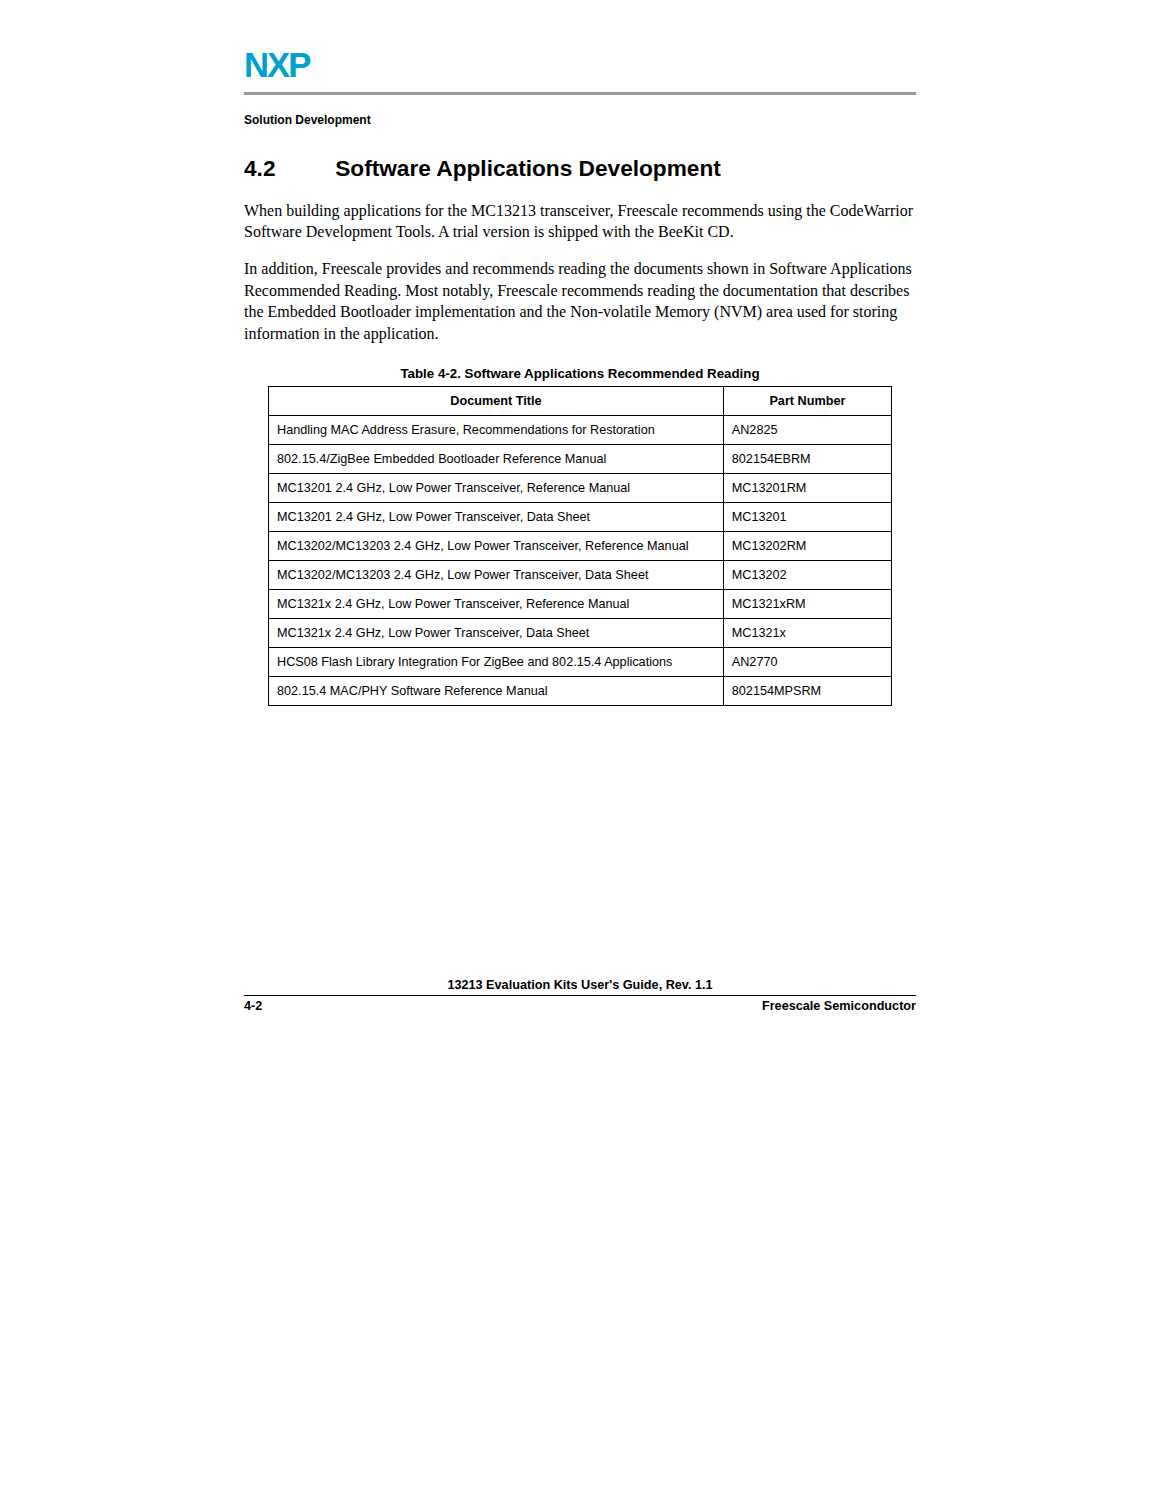NXP
Solution Development
4.2 Software Applications Development
When building applications for the MC13213 transceiver, Freescale recommends using the CodeWarrior Software Development Tools. A trial version is shipped with the BeeKit CD.
In addition, Freescale provides and recommends reading the documents shown in Software Applications Recommended Reading. Most notably, Freescale recommends reading the documentation that describes the Embedded Bootloader implementation and the Non-volatile Memory (NVM) area used for storing information in the application.
Table 4-2. Software Applications Recommended Reading
| Document Title | Part Number |
| --- | --- |
| Handling MAC Address Erasure, Recommendations for Restoration | AN2825 |
| 802.15.4/ZigBee Embedded Bootloader Reference Manual | 802154EBRM |
| MC13201 2.4 GHz, Low Power Transceiver, Reference Manual | MC13201RM |
| MC13201 2.4 GHz, Low Power Transceiver, Data Sheet | MC13201 |
| MC13202/MC13203 2.4 GHz, Low Power Transceiver, Reference Manual | MC13202RM |
| MC13202/MC13203 2.4 GHz, Low Power Transceiver, Data Sheet | MC13202 |
| MC1321x 2.4 GHz, Low Power Transceiver, Reference Manual | MC1321xRM |
| MC1321x 2.4 GHz, Low Power Transceiver, Data Sheet | MC1321x |
| HCS08 Flash Library Integration For ZigBee and 802.15.4 Applications | AN2770 |
| 802.15.4 MAC/PHY Software Reference Manual | 802154MPSRM |
13213 Evaluation Kits User's Guide, Rev. 1.1
4-2 Freescale Semiconductor